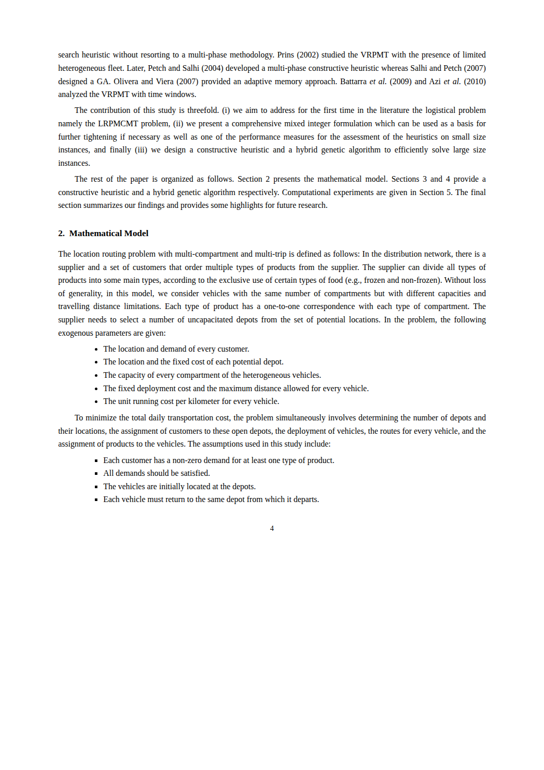search heuristic without resorting to a multi-phase methodology. Prins (2002) studied the VRPMT with the presence of limited heterogeneous fleet. Later, Petch and Salhi (2004) developed a multi-phase constructive heuristic whereas Salhi and Petch (2007) designed a GA. Olivera and Viera (2007) provided an adaptive memory approach. Battarra et al. (2009) and Azi et al. (2010) analyzed the VRPMT with time windows.
The contribution of this study is threefold. (i) we aim to address for the first time in the literature the logistical problem namely the LRPMCMT problem, (ii) we present a comprehensive mixed integer formulation which can be used as a basis for further tightening if necessary as well as one of the performance measures for the assessment of the heuristics on small size instances, and finally (iii) we design a constructive heuristic and a hybrid genetic algorithm to efficiently solve large size instances.
The rest of the paper is organized as follows. Section 2 presents the mathematical model. Sections 3 and 4 provide a constructive heuristic and a hybrid genetic algorithm respectively. Computational experiments are given in Section 5. The final section summarizes our findings and provides some highlights for future research.
2. Mathematical Model
The location routing problem with multi-compartment and multi-trip is defined as follows: In the distribution network, there is a supplier and a set of customers that order multiple types of products from the supplier. The supplier can divide all types of products into some main types, according to the exclusive use of certain types of food (e.g., frozen and non-frozen). Without loss of generality, in this model, we consider vehicles with the same number of compartments but with different capacities and travelling distance limitations. Each type of product has a one-to-one correspondence with each type of compartment. The supplier needs to select a number of uncapacitated depots from the set of potential locations. In the problem, the following exogenous parameters are given:
The location and demand of every customer.
The location and the fixed cost of each potential depot.
The capacity of every compartment of the heterogeneous vehicles.
The fixed deployment cost and the maximum distance allowed for every vehicle.
The unit running cost per kilometer for every vehicle.
To minimize the total daily transportation cost, the problem simultaneously involves determining the number of depots and their locations, the assignment of customers to these open depots, the deployment of vehicles, the routes for every vehicle, and the assignment of products to the vehicles. The assumptions used in this study include:
Each customer has a non-zero demand for at least one type of product.
All demands should be satisfied.
The vehicles are initially located at the depots.
Each vehicle must return to the same depot from which it departs.
4